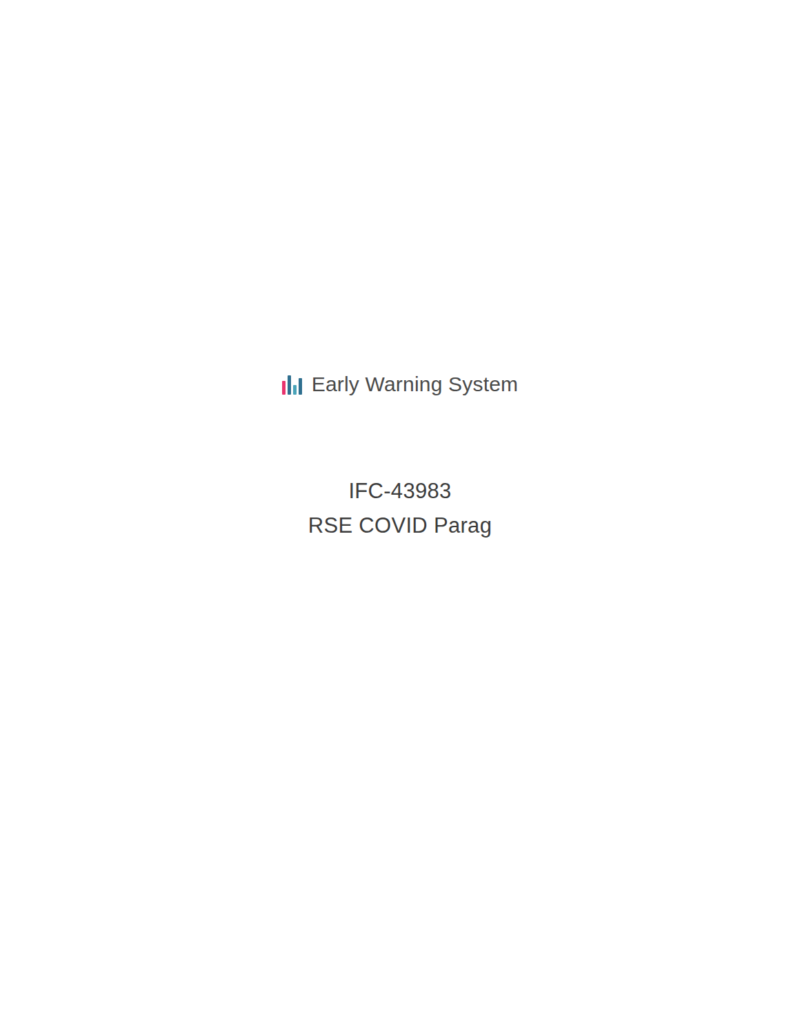Early Warning System
IFC-43983
RSE COVID Parag